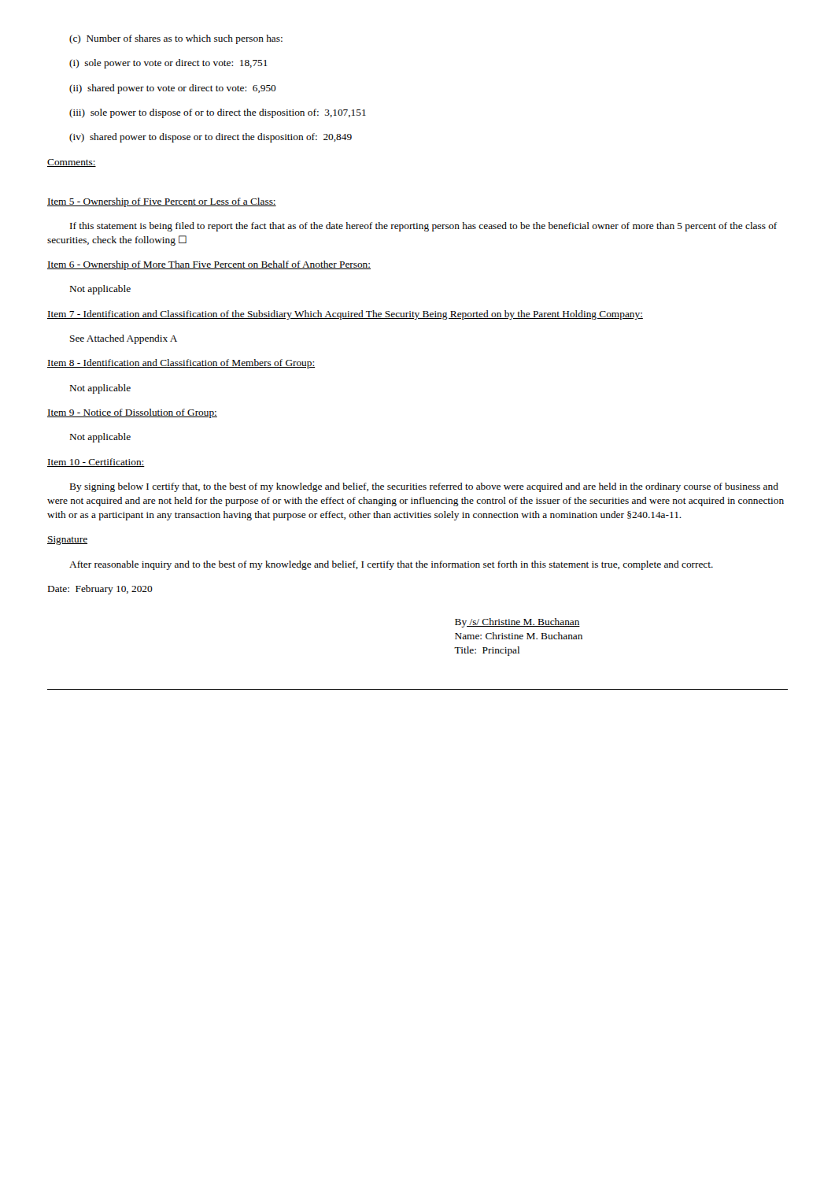(c) Number of shares as to which such person has:
(i) sole power to vote or direct to vote: 18,751
(ii) shared power to vote or direct to vote: 6,950
(iii) sole power to dispose of or to direct the disposition of: 3,107,151
(iv) shared power to dispose or to direct the disposition of: 20,849
Comments:
Item 5 - Ownership of Five Percent or Less of a Class:
If this statement is being filed to report the fact that as of the date hereof the reporting person has ceased to be the beneficial owner of more than 5 percent of the class of securities, check the following ☐
Item 6 - Ownership of More Than Five Percent on Behalf of Another Person:
Not applicable
Item 7 - Identification and Classification of the Subsidiary Which Acquired The Security Being Reported on by the Parent Holding Company:
See Attached Appendix A
Item 8 - Identification and Classification of Members of Group:
Not applicable
Item 9 - Notice of Dissolution of Group:
Not applicable
Item 10 - Certification:
By signing below I certify that, to the best of my knowledge and belief, the securities referred to above were acquired and are held in the ordinary course of business and were not acquired and are not held for the purpose of or with the effect of changing or influencing the control of the issuer of the securities and were not acquired in connection with or as a participant in any transaction having that purpose or effect, other than activities solely in connection with a nomination under §240.14a-11.
Signature
After reasonable inquiry and to the best of my knowledge and belief, I certify that the information set forth in this statement is true, complete and correct.
Date: February 10, 2020
By /s/ Christine M. Buchanan
Name: Christine M. Buchanan
Title: Principal